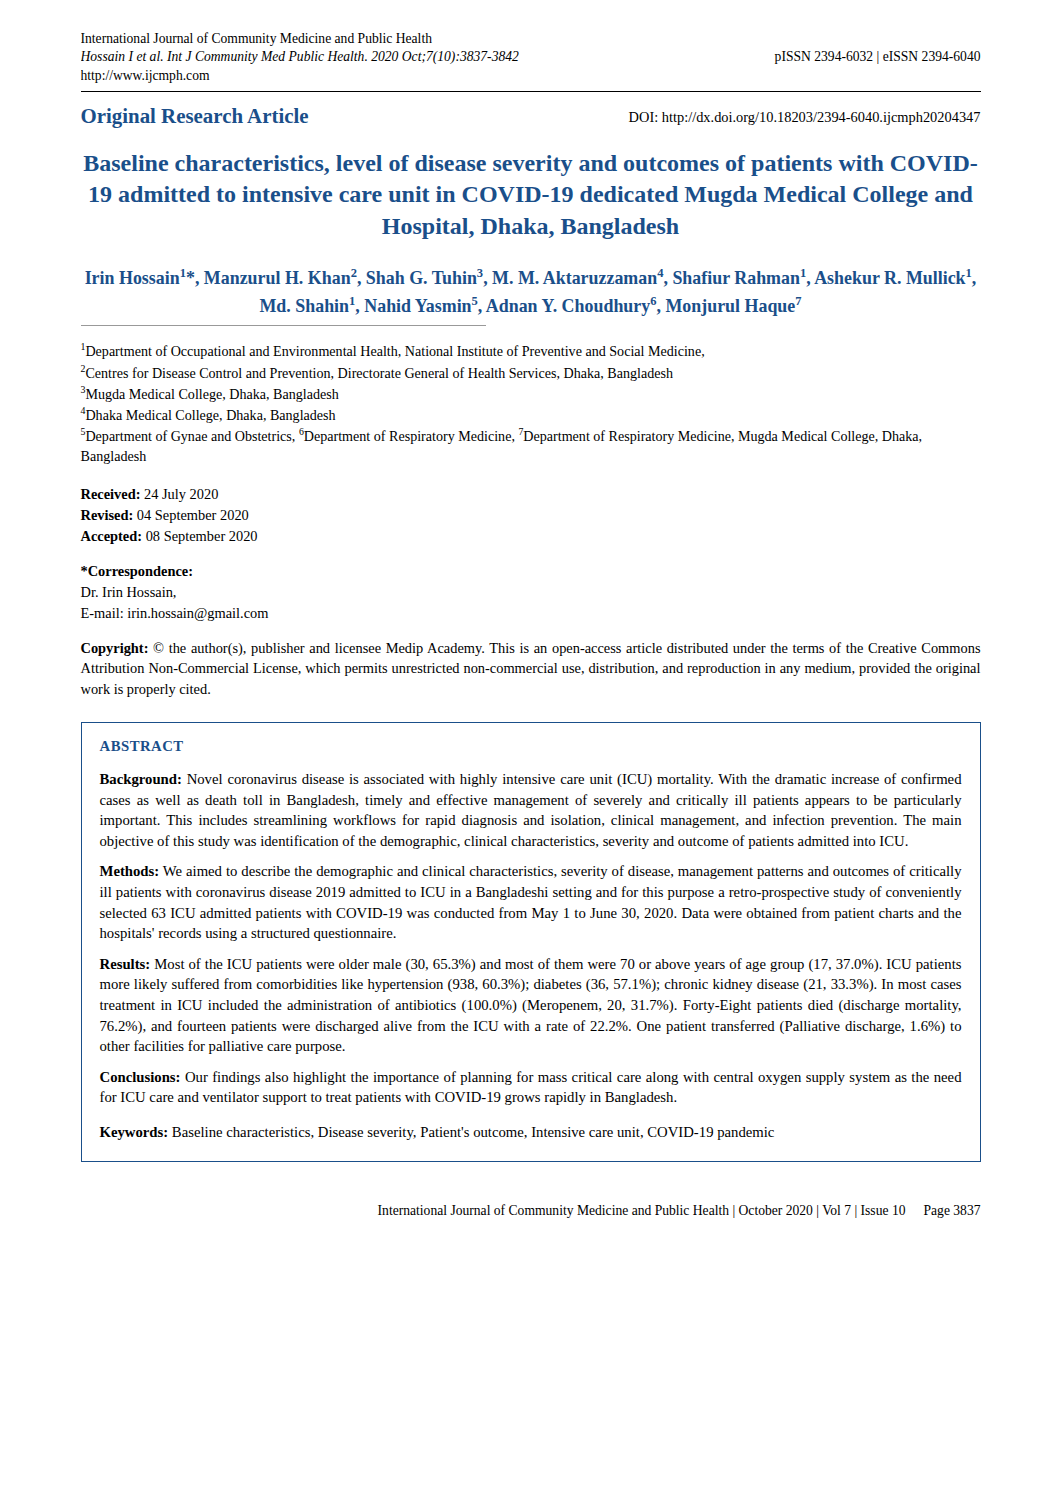International Journal of Community Medicine and Public Health
Hossain I et al. Int J Community Med Public Health. 2020 Oct;7(10):3837-3842
http://www.ijcmph.com
pISSN 2394-6032 | eISSN 2394-6040
Original Research Article
DOI: http://dx.doi.org/10.18203/2394-6040.ijcmph20204347
Baseline characteristics, level of disease severity and outcomes of patients with COVID-19 admitted to intensive care unit in COVID-19 dedicated Mugda Medical College and Hospital, Dhaka, Bangladesh
Irin Hossain1*, Manzurul H. Khan2, Shah G. Tuhin3, M. M. Aktaruzzaman4, Shafiur Rahman1, Ashekur R. Mullick1, Md. Shahin1, Nahid Yasmin5, Adnan Y. Choudhury6, Monjurul Haque7
1Department of Occupational and Environmental Health, National Institute of Preventive and Social Medicine,
2Centres for Disease Control and Prevention, Directorate General of Health Services, Dhaka, Bangladesh
3Mugda Medical College, Dhaka, Bangladesh
4Dhaka Medical College, Dhaka, Bangladesh
5Department of Gynae and Obstetrics, 6Department of Respiratory Medicine, 7Department of Respiratory Medicine, Mugda Medical College, Dhaka, Bangladesh
Received: 24 July 2020
Revised: 04 September 2020
Accepted: 08 September 2020
*Correspondence:
Dr. Irin Hossain,
E-mail: irin.hossain@gmail.com
Copyright: © the author(s), publisher and licensee Medip Academy. This is an open-access article distributed under the terms of the Creative Commons Attribution Non-Commercial License, which permits unrestricted non-commercial use, distribution, and reproduction in any medium, provided the original work is properly cited.
ABSTRACT
Background: Novel coronavirus disease is associated with highly intensive care unit (ICU) mortality. With the dramatic increase of confirmed cases as well as death toll in Bangladesh, timely and effective management of severely and critically ill patients appears to be particularly important. This includes streamlining workflows for rapid diagnosis and isolation, clinical management, and infection prevention. The main objective of this study was identification of the demographic, clinical characteristics, severity and outcome of patients admitted into ICU.
Methods: We aimed to describe the demographic and clinical characteristics, severity of disease, management patterns and outcomes of critically ill patients with coronavirus disease 2019 admitted to ICU in a Bangladeshi setting and for this purpose a retro-prospective study of conveniently selected 63 ICU admitted patients with COVID-19 was conducted from May 1 to June 30, 2020. Data were obtained from patient charts and the hospitals' records using a structured questionnaire.
Results: Most of the ICU patients were older male (30, 65.3%) and most of them were 70 or above years of age group (17, 37.0%). ICU patients more likely suffered from comorbidities like hypertension (938, 60.3%); diabetes (36, 57.1%); chronic kidney disease (21, 33.3%). In most cases treatment in ICU included the administration of antibiotics (100.0%) (Meropenem, 20, 31.7%). Forty-Eight patients died (discharge mortality, 76.2%), and fourteen patients were discharged alive from the ICU with a rate of 22.2%. One patient transferred (Palliative discharge, 1.6%) to other facilities for palliative care purpose.
Conclusions: Our findings also highlight the importance of planning for mass critical care along with central oxygen supply system as the need for ICU care and ventilator support to treat patients with COVID-19 grows rapidly in Bangladesh.
Keywords: Baseline characteristics, Disease severity, Patient's outcome, Intensive care unit, COVID-19 pandemic
International Journal of Community Medicine and Public Health | October 2020 | Vol 7 | Issue 10Page 3837